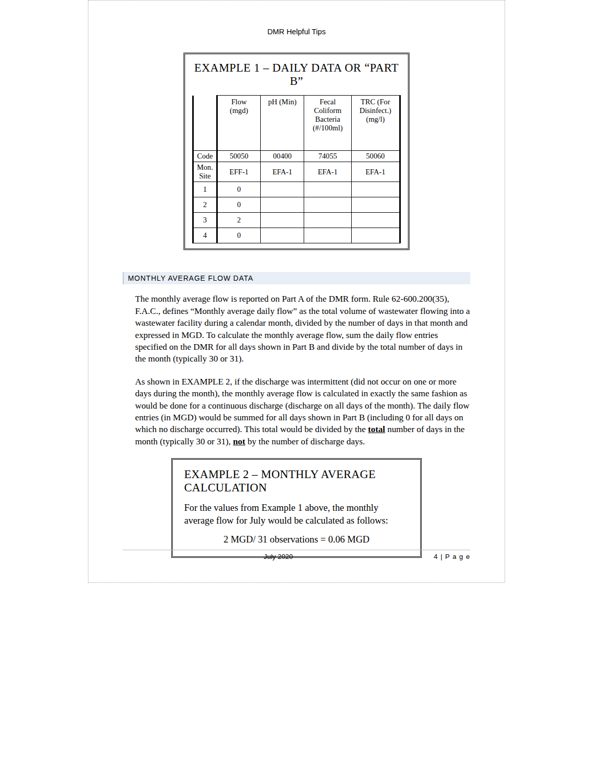DMR Helpful Tips
EXAMPLE 1 – DAILY DATA OR “PART B”
| | Flow (mgd) | pH (Min) | Fecal Coliform Bacteria (#/100ml) | TRC (For Disinfect.) (mg/l) |
| Code | 50050 | 00400 | 74055 | 50060 |
| Mon. Site | EFF-1 | EFA-1 | EFA-1 | EFA-1 |
| 1 | 0 | | | |
| 2 | 0 | | | |
| 3 | 2 | | | |
| 4 | 0 | | | |
MONTHLY AVERAGE FLOW DATA
The monthly average flow is reported on Part A of the DMR form. Rule 62-600.200(35), F.A.C., defines “Monthly average daily flow” as the total volume of wastewater flowing into a wastewater facility during a calendar month, divided by the number of days in that month and expressed in MGD. To calculate the monthly average flow, sum the daily flow entries specified on the DMR for all days shown in Part B and divide by the total number of days in the month (typically 30 or 31).
As shown in EXAMPLE 2, if the discharge was intermittent (did not occur on one or more days during the month), the monthly average flow is calculated in exactly the same fashion as would be done for a continuous discharge (discharge on all days of the month). The daily flow entries (in MGD) would be summed for all days shown in Part B (including 0 for all days on which no discharge occurred). This total would be divided by the total number of days in the month (typically 30 or 31), not by the number of discharge days.
EXAMPLE 2 – MONTHLY AVERAGE CALCULATION
For the values from Example 1 above, the monthly average flow for July would be calculated as follows:
2 MGD/ 31 observations = 0.06 MGD
July 2020
4 | P a g e